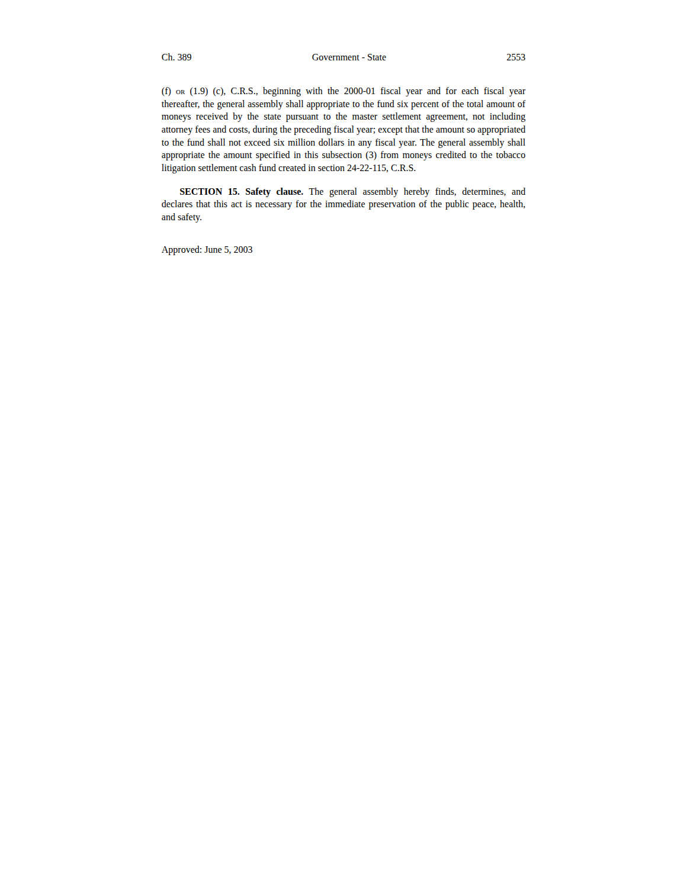Ch. 389 Government - State 2553
(f) or (1.9) (c), C.R.S., beginning with the 2000-01 fiscal year and for each fiscal year thereafter, the general assembly shall appropriate to the fund six percent of the total amount of moneys received by the state pursuant to the master settlement agreement, not including attorney fees and costs, during the preceding fiscal year; except that the amount so appropriated to the fund shall not exceed six million dollars in any fiscal year. The general assembly shall appropriate the amount specified in this subsection (3) from moneys credited to the tobacco litigation settlement cash fund created in section 24-22-115, C.R.S.
SECTION 15. Safety clause. The general assembly hereby finds, determines, and declares that this act is necessary for the immediate preservation of the public peace, health, and safety.
Approved: June 5, 2003